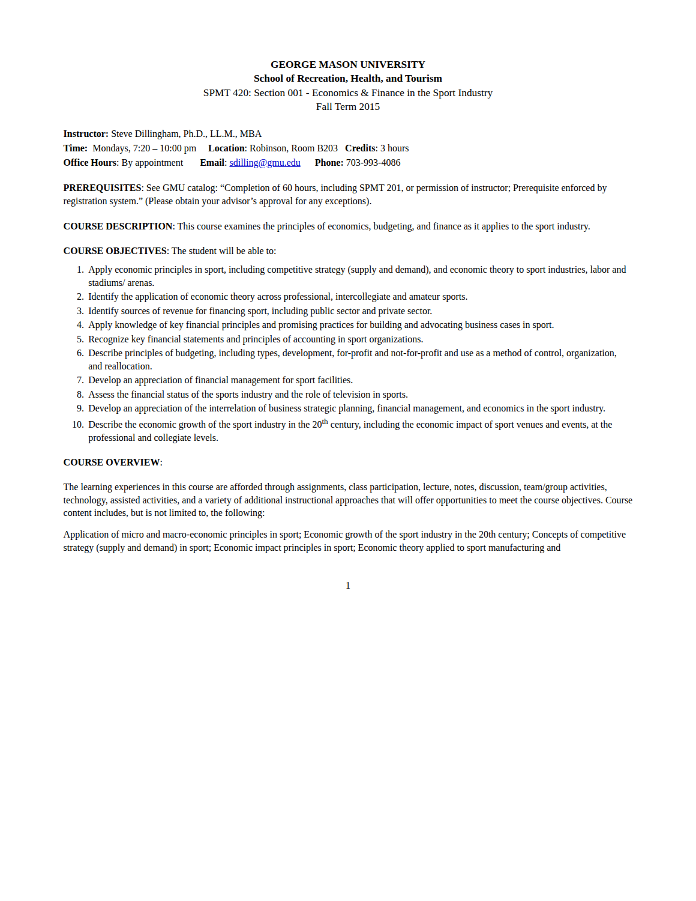GEORGE MASON UNIVERSITY
School of Recreation, Health, and Tourism
SPMT 420: Section 001 - Economics & Finance in the Sport Industry
Fall Term 2015
Instructor: Steve Dillingham, Ph.D., LL.M., MBA
Time: Mondays, 7:20 – 10:00 pm Location: Robinson, Room B203 Credits: 3 hours
Office Hours: By appointment Email: sdilling@gmu.edu Phone: 703-993-4086
PREREQUISITES: See GMU catalog: “Completion of 60 hours, including SPMT 201, or permission of instructor; Prerequisite enforced by registration system.” (Please obtain your advisor’s approval for any exceptions).
COURSE DESCRIPTION: This course examines the principles of economics, budgeting, and finance as it applies to the sport industry.
COURSE OBJECTIVES: The student will be able to:
Apply economic principles in sport, including competitive strategy (supply and demand), and economic theory to sport industries, labor and stadiums/ arenas.
Identify the application of economic theory across professional, intercollegiate and amateur sports.
Identify sources of revenue for financing sport, including public sector and private sector.
Apply knowledge of key financial principles and promising practices for building and advocating business cases in sport.
Recognize key financial statements and principles of accounting in sport organizations.
Describe principles of budgeting, including types, development, for-profit and not-for-profit and use as a method of control, organization, and reallocation.
Develop an appreciation of financial management for sport facilities.
Assess the financial status of the sports industry and the role of television in sports.
Develop an appreciation of the interrelation of business strategic planning, financial management, and economics in the sport industry.
Describe the economic growth of the sport industry in the 20th century, including the economic impact of sport venues and events, at the professional and collegiate levels.
COURSE OVERVIEW:
The learning experiences in this course are afforded through assignments, class participation, lecture, notes, discussion, team/group activities, technology, assisted activities, and a variety of additional instructional approaches that will offer opportunities to meet the course objectives. Course content includes, but is not limited to, the following:
Application of micro and macro-economic principles in sport; Economic growth of the sport industry in the 20th century; Concepts of competitive strategy (supply and demand) in sport; Economic impact principles in sport; Economic theory applied to sport manufacturing and
1